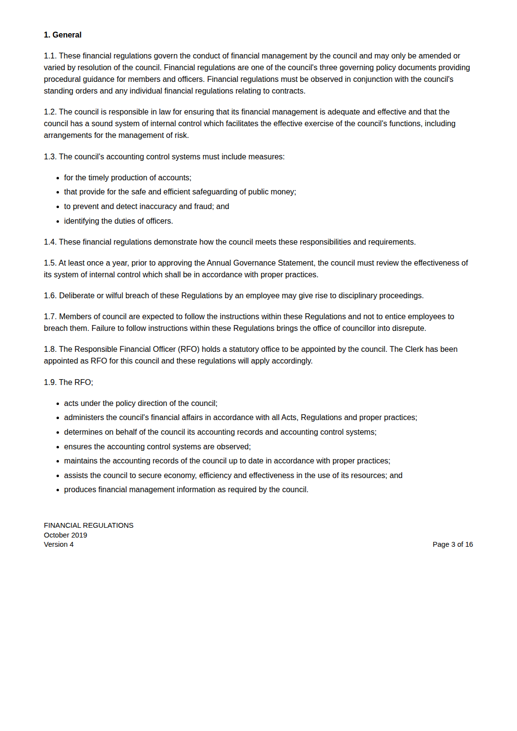1. General
1.1. These financial regulations govern the conduct of financial management by the council and may only be amended or varied by resolution of the council. Financial regulations are one of the council's three governing policy documents providing procedural guidance for members and officers. Financial regulations must be observed in conjunction with the council's standing orders and any individual financial regulations relating to contracts.
1.2. The council is responsible in law for ensuring that its financial management is adequate and effective and that the council has a sound system of internal control which facilitates the effective exercise of the council's functions, including arrangements for the management of risk.
1.3. The council's accounting control systems must include measures:
for the timely production of accounts;
that provide for the safe and efficient safeguarding of public money;
to prevent and detect inaccuracy and fraud; and
identifying the duties of officers.
1.4. These financial regulations demonstrate how the council meets these responsibilities and requirements.
1.5. At least once a year, prior to approving the Annual Governance Statement, the council must review the effectiveness of its system of internal control which shall be in accordance with proper practices.
1.6. Deliberate or wilful breach of these Regulations by an employee may give rise to disciplinary proceedings.
1.7. Members of council are expected to follow the instructions within these Regulations and not to entice employees to breach them. Failure to follow instructions within these Regulations brings the office of councillor into disrepute.
1.8. The Responsible Financial Officer (RFO) holds a statutory office to be appointed by the council. The Clerk has been appointed as RFO for this council and these regulations will apply accordingly.
1.9. The RFO;
acts under the policy direction of the council;
administers the council's financial affairs in accordance with all Acts, Regulations and proper practices;
determines on behalf of the council its accounting records and accounting control systems;
ensures the accounting control systems are observed;
maintains the accounting records of the council up to date in accordance with proper practices;
assists the council to secure economy, efficiency and effectiveness in the use of its resources; and
produces financial management information as required by the council.
FINANCIAL REGULATIONS
October 2019
Version 4 Page 3 of 16